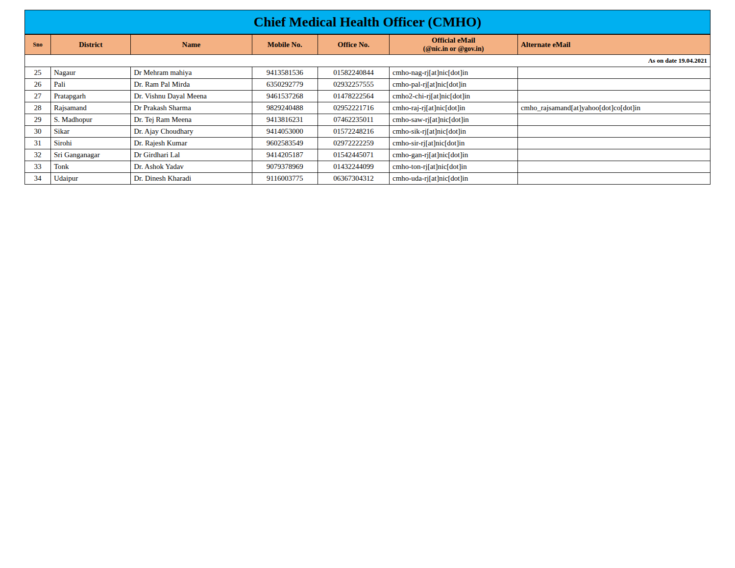Chief Medical Health Officer (CMHO)
| As on date 19.04.2021 |
| Sno | District | Name | Mobile No. | Office No. | Official eMail (@nic.in or @gov.in) | Alternate eMail |
| 25 | Nagaur | Dr Mehram mahiya | 9413581536 | 01582240844 | cmho-nag-rj[at]nic[dot]in | |
| 26 | Pali | Dr. Ram Pal Mirda | 6350292779 | 02932257555 | cmho-pal-rj[at]nic[dot]in | |
| 27 | Pratapgarh | Dr. Vishnu Dayal Meena | 9461537268 | 01478222564 | cmho2-chi-rj[at]nic[dot]in | |
| 28 | Rajsamand | Dr Prakash Sharma | 9829240488 | 02952221716 | cmho-raj-rj[at]nic[dot]in | cmho_rajsamand[at]yahoo[dot]co[dot]in |
| 29 | S. Madhopur | Dr. Tej Ram Meena | 9413816231 | 07462235011 | cmho-saw-rj[at]nic[dot]in | |
| 30 | Sikar | Dr. Ajay Choudhary | 9414053000 | 01572248216 | cmho-sik-rj[at]nic[dot]in | |
| 31 | Sirohi | Dr. Rajesh Kumar | 9602583549 | 02972222259 | cmho-sir-rj[at]nic[dot]in | |
| 32 | Sri Ganganagar | Dr Girdhari Lal | 9414205187 | 01542445071 | cmho-gan-rj[at]nic[dot]in | |
| 33 | Tonk | Dr. Ashok Yadav | 9079378969 | 01432244099 | cmho-ton-rj[at]nic[dot]in | |
| 34 | Udaipur | Dr. Dinesh Kharadi | 9116003775 | 06367304312 | cmho-uda-rj[at]nic[dot]in | |